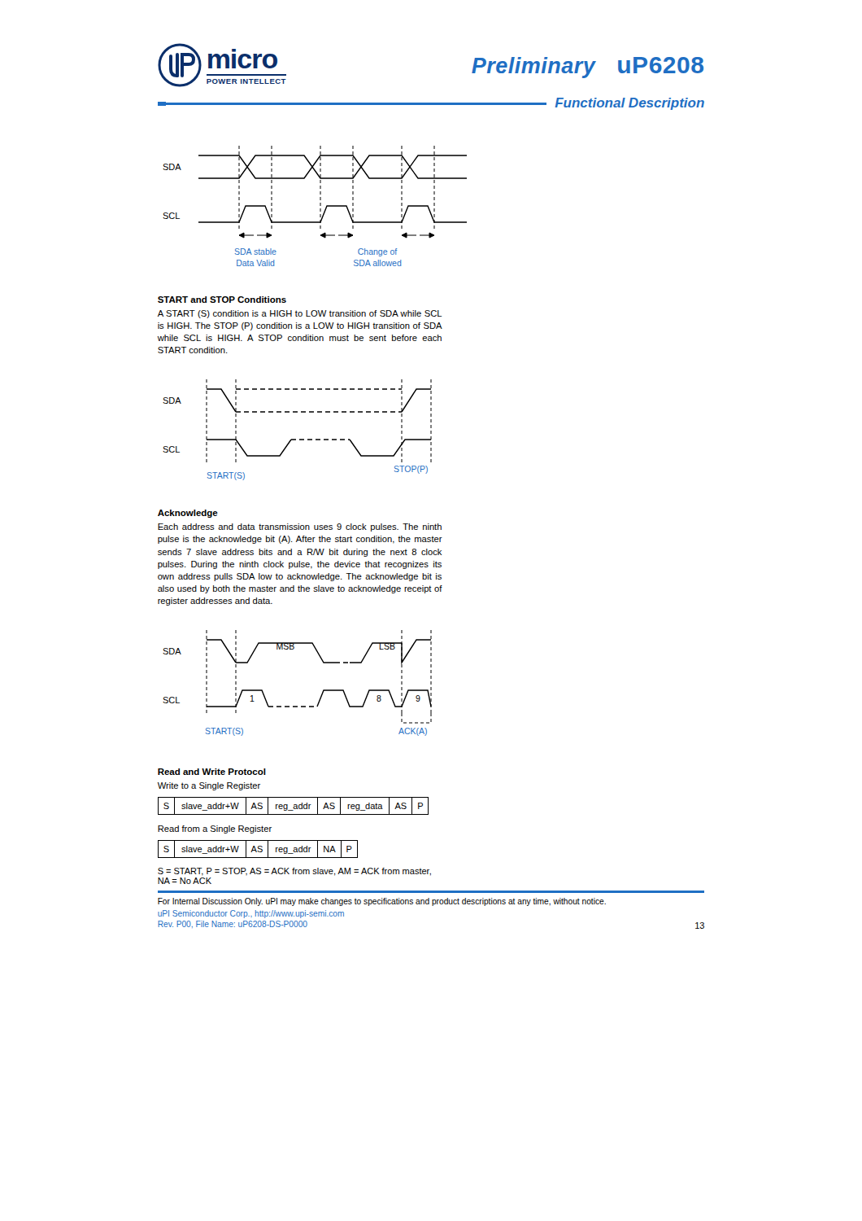micro
POWER INTELLECT
Preliminary
uP6208
Functional Description
SDA SCL SDA stable Data Valid Change of SDA allowed
START and STOP Conditions
A START (S) condition is a HIGH to LOW transition of SDA while SCL is HIGH. The STOP (P) condition is a LOW to HIGH transition of SDA while SCL is HIGH. A STOP condition must be sent before each START condition.
SDA SCL START(S) STOP(P)
Acknowledge
Each address and data transmission uses 9 clock pulses. The ninth pulse is the acknowledge bit (A). After the start condition, the master sends 7 slave address bits and a R/W bit during the next 8 clock pulses. During the ninth clock pulse, the device that recognizes its own address pulls SDA low to acknowledge. The acknowledge bit is also used by both the master and the slave to acknowledge receipt of register addresses and data.
SDA SCL MSB LSB 1 8 9 START(S) ACK(A)
Read and Write Protocol
Write to a Single Register
| S | slave_addr+W | AS | reg_addr | AS | reg_data | AS | P |
Read from a Single Register
| S | slave_addr+W | AS | reg_addr | NA | P |
S = START, P = STOP, AS = ACK from slave, AM = ACK from master, NA = No ACK
For Internal Discussion Only. uPI may make changes to specifications and product descriptions at any time, without notice.
uPI Semiconductor Corp., http://www.upi-semi.com
Rev. P00, File Name: uP6208-DS-P0000
13